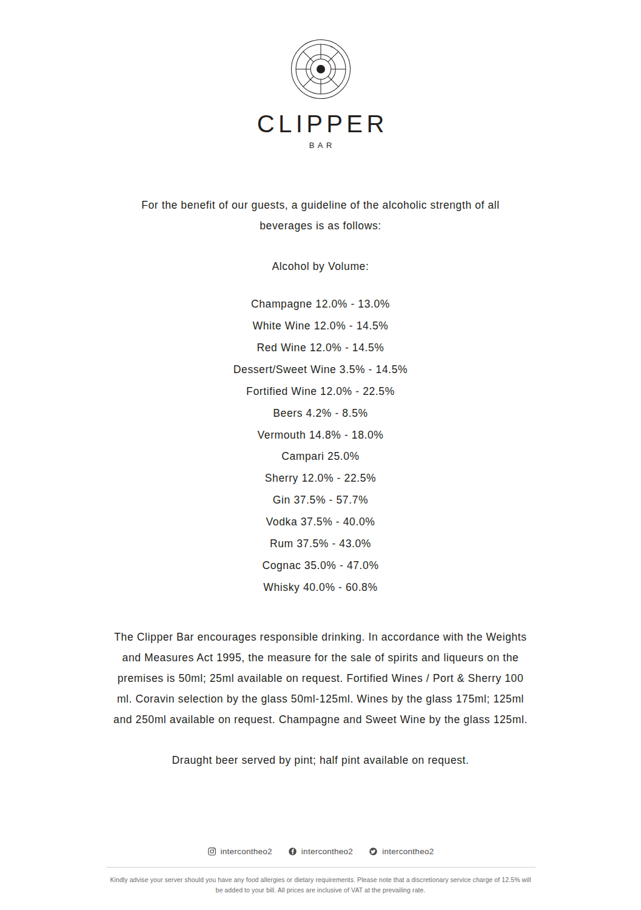CLIPPER
BAR
For the benefit of our guests, a guideline of the alcoholic strength of all beverages is as follows:
Alcohol by Volume:
Champagne 12.0% - 13.0%
White Wine 12.0% - 14.5%
Red Wine 12.0% - 14.5%
Dessert/Sweet Wine 3.5% - 14.5%
Fortified Wine 12.0% - 22.5%
Beers 4.2% - 8.5%
Vermouth 14.8% - 18.0%
Campari 25.0%
Sherry 12.0% - 22.5%
Gin 37.5% - 57.7%
Vodka 37.5% - 40.0%
Rum 37.5% - 43.0%
Cognac 35.0% - 47.0%
Whisky 40.0% - 60.8%
The Clipper Bar encourages responsible drinking. In accordance with the Weights and Measures Act 1995, the measure for the sale of spirits and liqueurs on the premises is 50ml; 25ml available on request. Fortified Wines / Port & Sherry 100 ml. Coravin selection by the glass 50ml-125ml. Wines by the glass 175ml; 125ml and 250ml available on request. Champagne and Sweet Wine by the glass 125ml.
Draught beer served by pint; half pint available on request.
intercontheo2 intercontheo2 intercontheo2
Kindly advise your server should you have any food allergies or dietary requirements. Please note that a discretionary service charge of 12.5% will be added to your bill. All prices are inclusive of VAT at the prevailing rate.